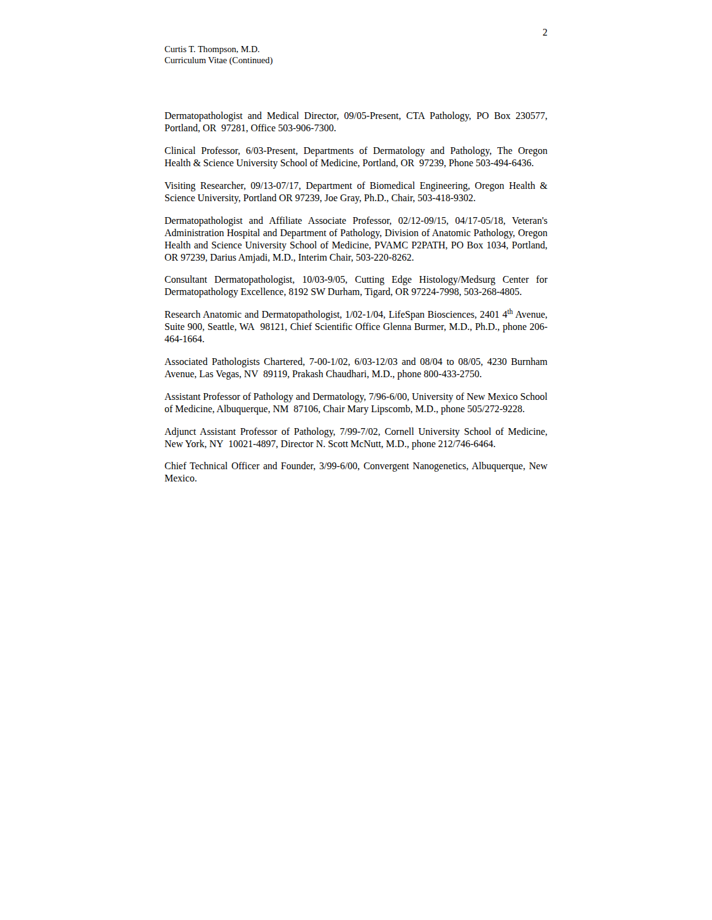2
Curtis T. Thompson, M.D.
Curriculum Vitae (Continued)
Dermatopathologist and Medical Director, 09/05-Present, CTA Pathology, PO Box 230577, Portland, OR 97281, Office 503-906-7300.
Clinical Professor, 6/03-Present, Departments of Dermatology and Pathology, The Oregon Health & Science University School of Medicine, Portland, OR 97239, Phone 503-494-6436.
Visiting Researcher, 09/13-07/17, Department of Biomedical Engineering, Oregon Health & Science University, Portland OR 97239, Joe Gray, Ph.D., Chair, 503-418-9302.
Dermatopathologist and Affiliate Associate Professor, 02/12-09/15, 04/17-05/18, Veteran's Administration Hospital and Department of Pathology, Division of Anatomic Pathology, Oregon Health and Science University School of Medicine, PVAMC P2PATH, PO Box 1034, Portland, OR 97239, Darius Amjadi, M.D., Interim Chair, 503-220-8262.
Consultant Dermatopathologist, 10/03-9/05, Cutting Edge Histology/Medsurg Center for Dermatopathology Excellence, 8192 SW Durham, Tigard, OR 97224-7998, 503-268-4805.
Research Anatomic and Dermatopathologist, 1/02-1/04, LifeSpan Biosciences, 2401 4th Avenue, Suite 900, Seattle, WA 98121, Chief Scientific Office Glenna Burmer, M.D., Ph.D., phone 206-464-1664.
Associated Pathologists Chartered, 7-00-1/02, 6/03-12/03 and 08/04 to 08/05, 4230 Burnham Avenue, Las Vegas, NV 89119, Prakash Chaudhari, M.D., phone 800-433-2750.
Assistant Professor of Pathology and Dermatology, 7/96-6/00, University of New Mexico School of Medicine, Albuquerque, NM 87106, Chair Mary Lipscomb, M.D., phone 505/272-9228.
Adjunct Assistant Professor of Pathology, 7/99-7/02, Cornell University School of Medicine, New York, NY 10021-4897, Director N. Scott McNutt, M.D., phone 212/746-6464.
Chief Technical Officer and Founder, 3/99-6/00, Convergent Nanogenetics, Albuquerque, New Mexico.